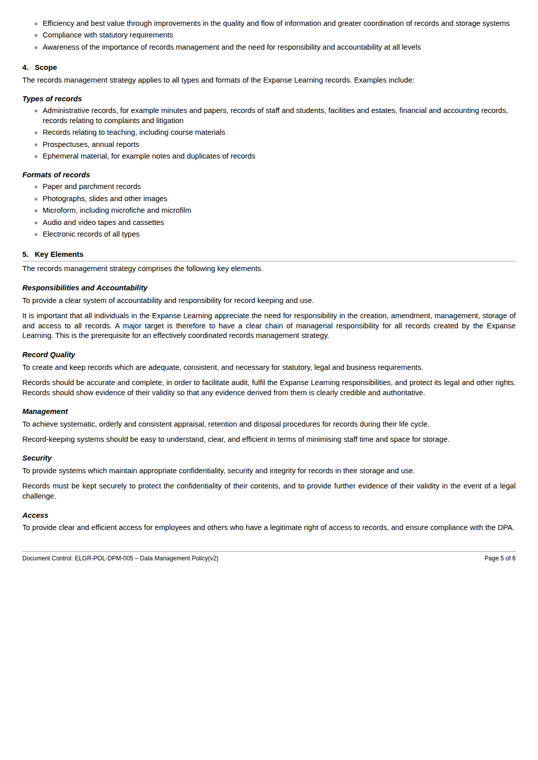Efficiency and best value through improvements in the quality and flow of information and greater coordination of records and storage systems
Compliance with statutory requirements
Awareness of the importance of records management and the need for responsibility and accountability at all levels
4. Scope
The records management strategy applies to all types and formats of the Expanse Learning records. Examples include:
Types of records
Administrative records, for example minutes and papers, records of staff and students, facilities and estates, financial and accounting records, records relating to complaints and litigation
Records relating to teaching, including course materials
Prospectuses, annual reports
Ephemeral material, for example notes and duplicates of records
Formats of records
Paper and parchment records
Photographs, slides and other images
Microform, including microfiche and microfilm
Audio and video tapes and cassettes
Electronic records of all types
5. Key Elements
The records management strategy comprises the following key elements.
Responsibilities and Accountability
To provide a clear system of accountability and responsibility for record keeping and use.
It is important that all individuals in the Expanse Learning appreciate the need for responsibility in the creation, amendment, management, storage of and access to all records. A major target is therefore to have a clear chain of managerial responsibility for all records created by the Expanse Learning. This is the prerequisite for an effectively coordinated records management strategy.
Record Quality
To create and keep records which are adequate, consistent, and necessary for statutory, legal and business requirements.
Records should be accurate and complete, in order to facilitate audit, fulfil the Expanse Learning responsibilities, and protect its legal and other rights. Records should show evidence of their validity so that any evidence derived from them is clearly credible and authoritative.
Management
To achieve systematic, orderly and consistent appraisal, retention and disposal procedures for records during their life cycle.
Record-keeping systems should be easy to understand, clear, and efficient in terms of minimising staff time and space for storage.
Security
To provide systems which maintain appropriate confidentiality, security and integrity for records in their storage and use.
Records must be kept securely to protect the confidentiality of their contents, and to provide further evidence of their validity in the event of a legal challenge.
Access
To provide clear and efficient access for employees and others who have a legitimate right of access to records, and ensure compliance with the DPA.
Document Control: ELGR-POL-DPM-005 – Data Management Policy(v2) Page 5 of 6